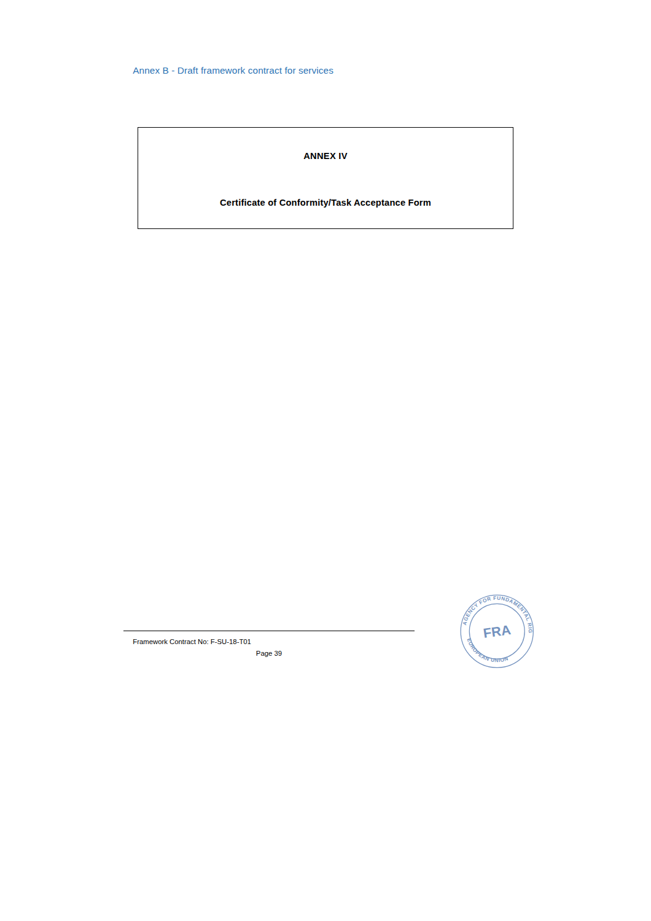Annex B - Draft framework contract for services
ANNEX IV
Certificate of Conformity/Task Acceptance Form
Framework Contract No: F-SU-18-T01
Page 39
AGENCY FOR FUNDAMENTAL RIGHTS EUROPEAN UNION FRA